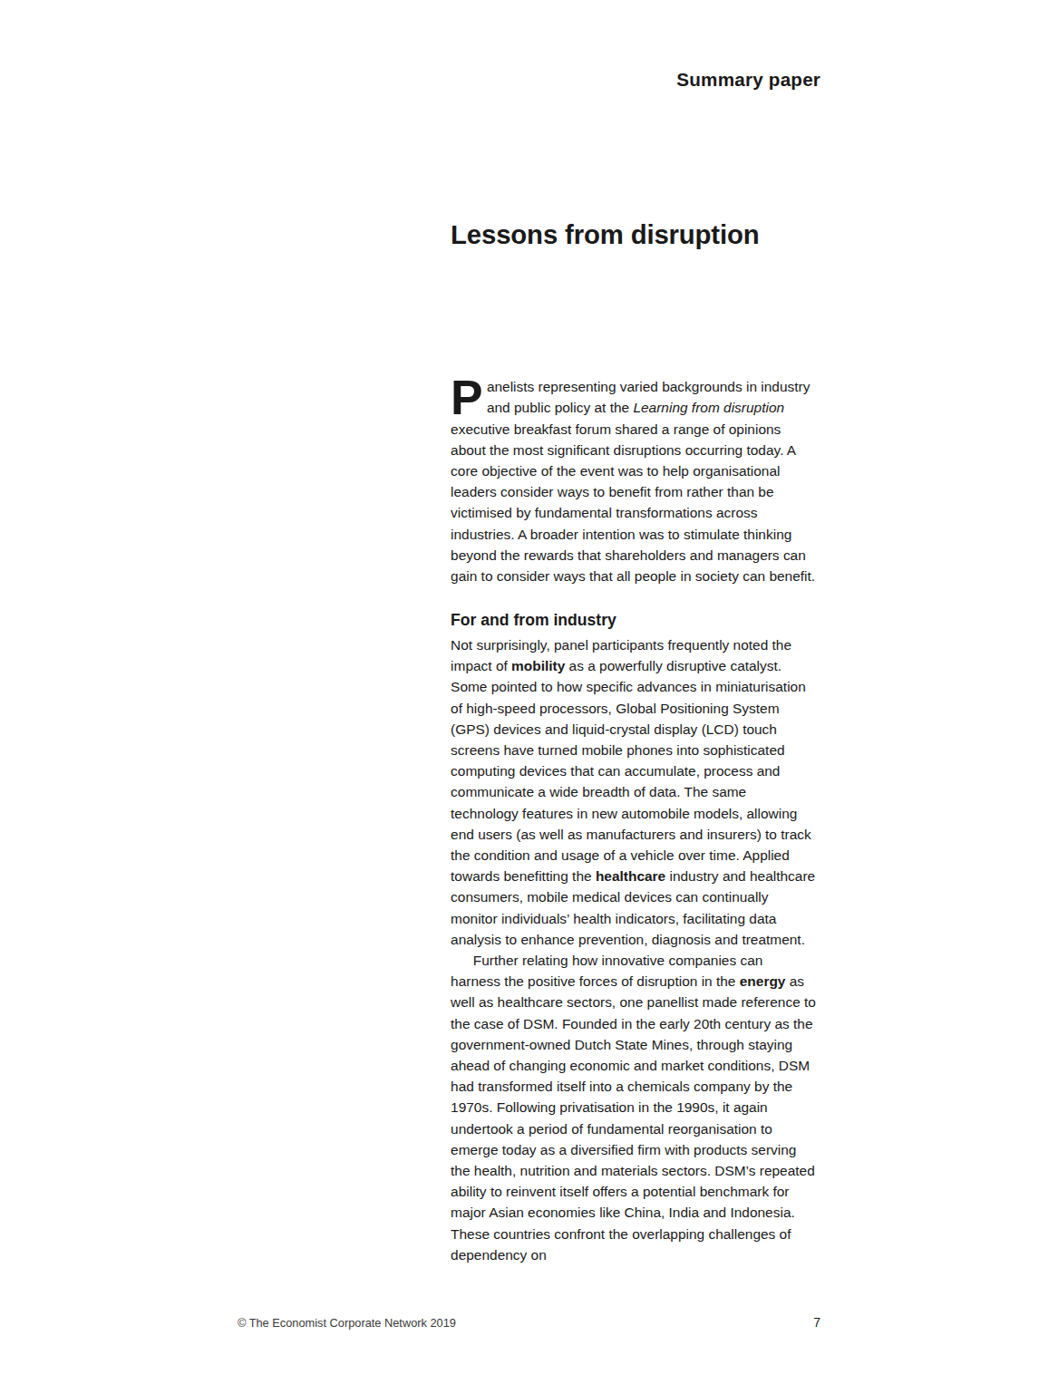Summary paper
Lessons from disruption
Panelists representing varied backgrounds in industry and public policy at the Learning from disruption executive breakfast forum shared a range of opinions about the most significant disruptions occurring today. A core objective of the event was to help organisational leaders consider ways to benefit from rather than be victimised by fundamental transformations across industries. A broader intention was to stimulate thinking beyond the rewards that shareholders and managers can gain to consider ways that all people in society can benefit.
For and from industry
Not surprisingly, panel participants frequently noted the impact of mobility as a powerfully disruptive catalyst. Some pointed to how specific advances in miniaturisation of high-speed processors, Global Positioning System (GPS) devices and liquid-crystal display (LCD) touch screens have turned mobile phones into sophisticated computing devices that can accumulate, process and communicate a wide breadth of data. The same technology features in new automobile models, allowing end users (as well as manufacturers and insurers) to track the condition and usage of a vehicle over time. Applied towards benefitting the healthcare industry and healthcare consumers, mobile medical devices can continually monitor individuals’ health indicators, facilitating data analysis to enhance prevention, diagnosis and treatment.
Further relating how innovative companies can harness the positive forces of disruption in the energy as well as healthcare sectors, one panellist made reference to the case of DSM. Founded in the early 20th century as the government-owned Dutch State Mines, through staying ahead of changing economic and market conditions, DSM had transformed itself into a chemicals company by the 1970s. Following privatisation in the 1990s, it again undertook a period of fundamental reorganisation to emerge today as a diversified firm with products serving the health, nutrition and materials sectors. DSM’s repeated ability to reinvent itself offers a potential benchmark for major Asian economies like China, India and Indonesia. These countries confront the overlapping challenges of dependency on
© The Economist Corporate Network 2019 7